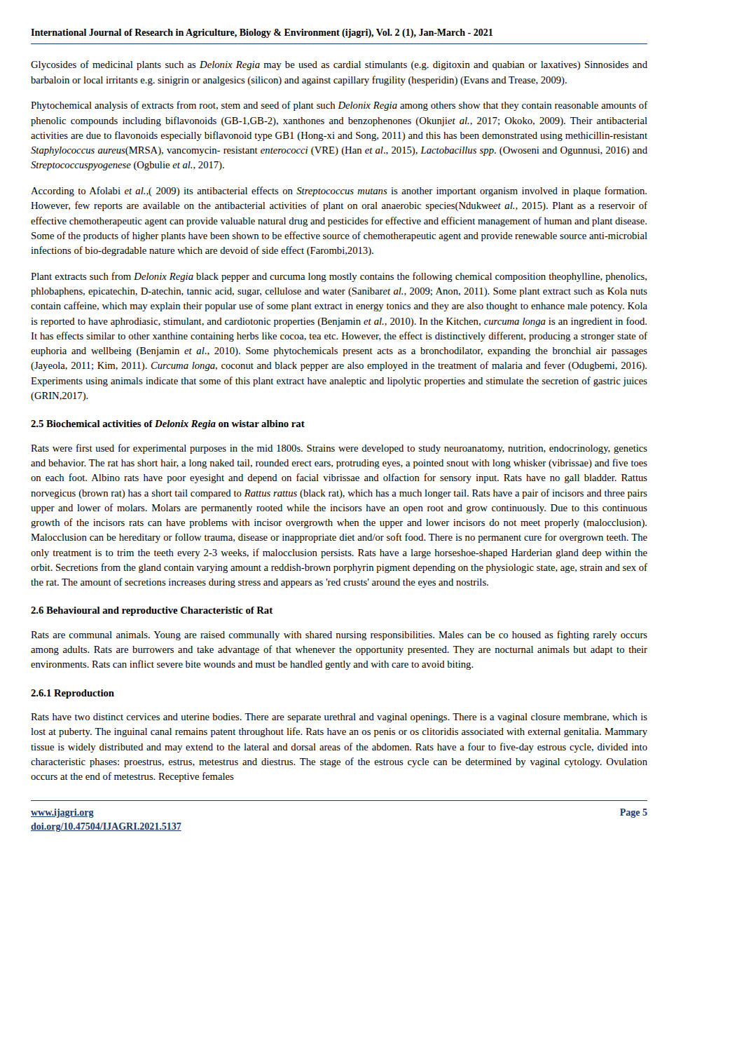International Journal of Research in Agriculture, Biology & Environment (ijagri), Vol. 2 (1), Jan-March - 2021
Glycosides of medicinal plants such as Delonix Regia may be used as cardial stimulants (e.g. digitoxin and quabian or laxatives) Sinnosides and barbaloin or local irritants e.g. sinigrin or analgesics (silicon) and against capillary frugility (hesperidin) (Evans and Trease, 2009).
Phytochemical analysis of extracts from root, stem and seed of plant such Delonix Regia among others show that they contain reasonable amounts of phenolic compounds including biflavonoids (GB-1,GB-2), xanthones and benzophenones (Okunjiet al., 2017; Okoko, 2009). Their antibacterial activities are due to flavonoids especially biflavonoid type GB1 (Hong-xi and Song, 2011) and this has been demonstrated using methicillin-resistant Staphylococcus aureus(MRSA), vancomycin- resistant enterococci (VRE) (Han et al., 2015), Lactobacillus spp. (Owoseni and Ogunnusi, 2016) and Streptococcuspyogenese (Ogbulie et al., 2017).
According to Afolabi et al.,( 2009) its antibacterial effects on Streptococcus mutans is another important organism involved in plaque formation. However, few reports are available on the antibacterial activities of plant on oral anaerobic species(Ndukweet al., 2015). Plant as a reservoir of effective chemotherapeutic agent can provide valuable natural drug and pesticides for effective and efficient management of human and plant disease. Some of the products of higher plants have been shown to be effective source of chemotherapeutic agent and provide renewable source anti-microbial infections of bio-degradable nature which are devoid of side effect (Farombi,2013).
Plant extracts such from Delonix Regia black pepper and curcuma long mostly contains the following chemical composition theophylline, phenolics, phlobaphens, epicatechin, D-atechin, tannic acid, sugar, cellulose and water (Sanibaret al., 2009; Anon, 2011). Some plant extract such as Kola nuts contain caffeine, which may explain their popular use of some plant extract in energy tonics and they are also thought to enhance male potency. Kola is reported to have aphrodiasic, stimulant, and cardiotonic properties (Benjamin et al., 2010). In the Kitchen, curcuma longa is an ingredient in food. It has effects similar to other xanthine containing herbs like cocoa, tea etc. However, the effect is distinctively different, producing a stronger state of euphoria and wellbeing (Benjamin et al., 2010). Some phytochemicals present acts as a bronchodilator, expanding the bronchial air passages (Jayeola, 2011; Kim, 2011). Curcuma longa, coconut and black pepper are also employed in the treatment of malaria and fever (Odugbemi, 2016). Experiments using animals indicate that some of this plant extract have analeptic and lipolytic properties and stimulate the secretion of gastric juices (GRIN,2017).
2.5 Biochemical activities of Delonix Regia on wistar albino rat
Rats were first used for experimental purposes in the mid 1800s. Strains were developed to study neuroanatomy, nutrition, endocrinology, genetics and behavior. The rat has short hair, a long naked tail, rounded erect ears, protruding eyes, a pointed snout with long whisker (vibrissae) and five toes on each foot. Albino rats have poor eyesight and depend on facial vibrissae and olfaction for sensory input. Rats have no gall bladder. Rattus norvegicus (brown rat) has a short tail compared to Rattus rattus (black rat), which has a much longer tail. Rats have a pair of incisors and three pairs upper and lower of molars. Molars are permanently rooted while the incisors have an open root and grow continuously. Due to this continuous growth of the incisors rats can have problems with incisor overgrowth when the upper and lower incisors do not meet properly (malocclusion). Malocclusion can be hereditary or follow trauma, disease or inappropriate diet and/or soft food. There is no permanent cure for overgrown teeth. The only treatment is to trim the teeth every 2-3 weeks, if malocclusion persists. Rats have a large horseshoe-shaped Harderian gland deep within the orbit. Secretions from the gland contain varying amount a reddish-brown porphyrin pigment depending on the physiologic state, age, strain and sex of the rat. The amount of secretions increases during stress and appears as 'red crusts' around the eyes and nostrils.
2.6 Behavioural and reproductive Characteristic of Rat
Rats are communal animals. Young are raised communally with shared nursing responsibilities. Males can be co housed as fighting rarely occurs among adults. Rats are burrowers and take advantage of that whenever the opportunity presented. They are nocturnal animals but adapt to their environments. Rats can inflict severe bite wounds and must be handled gently and with care to avoid biting.
2.6.1 Reproduction
Rats have two distinct cervices and uterine bodies. There are separate urethral and vaginal openings. There is a vaginal closure membrane, which is lost at puberty. The inguinal canal remains patent throughout life. Rats have an os penis or os clitoridis associated with external genitalia. Mammary tissue is widely distributed and may extend to the lateral and dorsal areas of the abdomen. Rats have a four to five-day estrous cycle, divided into characteristic phases: proestrus, estrus, metestrus and diestrus. The stage of the estrous cycle can be determined by vaginal cytology. Ovulation occurs at the end of metestrus. Receptive females
www.ijagri.org doi.org/10.47504/IJAGRI.2021.5137
Page 5